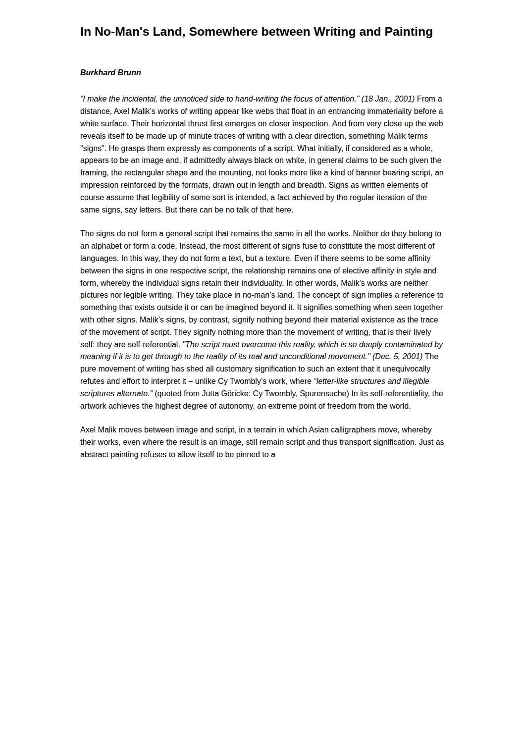In No-Man's Land, Somewhere between Writing and Painting
Burkhard Brunn
“I make the incidental, the unnoticed side to hand-writing the focus of attention." (18 Jan., 2001) From a distance, Axel Malik’s works of writing appear like webs that float in an entrancing immateriality before a white surface. Their horizontal thrust first emerges on closer inspection. And from very close up the web reveals itself to be made up of minute traces of writing with a clear direction, something Malik terms "signs". He grasps them expressly as components of a script. What initially, if considered as a whole, appears to be an image and, if admittedly always black on white, in general claims to be such given the framing, the rectangular shape and the mounting, not looks more like a kind of banner bearing script, an impression reinforced by the formats, drawn out in length and breadth. Signs as written elements of course assume that legibility of some sort is intended, a fact achieved by the regular iteration of the same signs, say letters. But there can be no talk of that here.
The signs do not form a general script that remains the same in all the works. Neither do they belong to an alphabet or form a code. Instead, the most different of signs fuse to constitute the most different of languages. In this way, they do not form a text, but a texture. Even if there seems to be some affinity between the signs in one respective script, the relationship remains one of elective affinity in style and form, whereby the individual signs retain their individuality. In other words, Malik’s works are neither pictures nor legible writing. They take place in no-man’s land. The concept of sign implies a reference to something that exists outside it or can be imagined beyond it. It signifies something when seen together with other signs. Malik’s signs, by contrast, signify nothing beyond their material existence as the trace of the movement of script. They signify nothing more than the movement of writing, that is their lively self: they are self-referential. "The script must overcome this reality, which is so deeply contaminated by meaning if it is to get through to the reality of its real and unconditional movement." (Dec. 5, 2001) The pure movement of writing has shed all customary signification to such an extent that it unequivocally refutes and effort to interpret it – unlike Cy Twombly’s work, where “letter-like structures and illegible scriptures alternate.” (quoted from Jutta Göricke: Cy Twombly, Spurensuche) In its self-referentiality, the artwork achieves the highest degree of autonomy, an extreme point of freedom from the world.
Axel Malik moves between image and script, in a terrain in which Asian calligraphers move, whereby their works, even where the result is an image, still remain script and thus transport signification. Just as abstract painting refuses to allow itself to be pinned to a